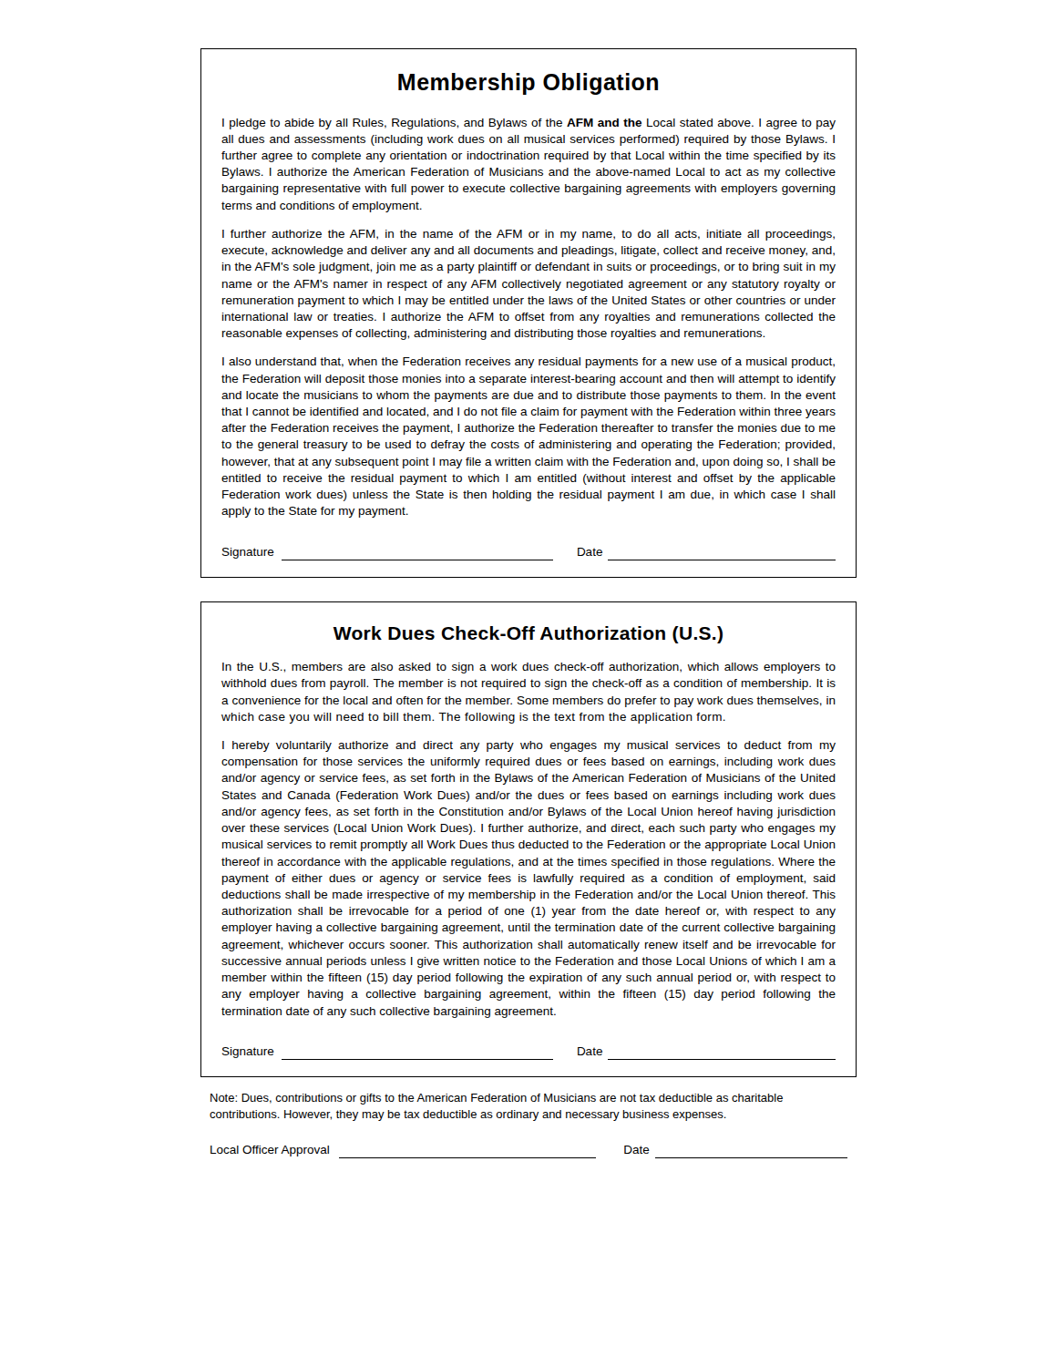Membership Obligation
I pledge to abide by all Rules, Regulations, and Bylaws of the AFM and the Local stated above. I agree to pay all dues and assessments (including work dues on all musical services performed) required by those Bylaws. I further agree to complete any orientation or indoctrination required by that Local within the time specified by its Bylaws. I authorize the American Federation of Musicians and the above-named Local to act as my collective bargaining representative with full power to execute collective bargaining agreements with employers governing terms and conditions of employment.
I further authorize the AFM, in the name of the AFM or in my name, to do all acts, initiate all proceedings, execute, acknowledge and deliver any and all documents and pleadings, litigate, collect and receive money, and, in the AFM's sole judgment, join me as a party plaintiff or defendant in suits or proceedings, or to bring suit in my name or the AFM's namer in respect of any AFM collectively negotiated agreement or any statutory royalty or remuneration payment to which I may be entitled under the laws of the United States or other countries or under international law or treaties. I authorize the AFM to offset from any royalties and remunerations collected the reasonable expenses of collecting, administering and distributing those royalties and remunerations.
I also understand that, when the Federation receives any residual payments for a new use of a musical product, the Federation will deposit those monies into a separate interest-bearing account and then will attempt to identify and locate the musicians to whom the payments are due and to distribute those payments to them. In the event that I cannot be identified and located, and I do not file a claim for payment with the Federation within three years after the Federation receives the payment, I authorize the Federation thereafter to transfer the monies due to me to the general treasury to be used to defray the costs of administering and operating the Federation; provided, however, that at any subsequent point I may file a written claim with the Federation and, upon doing so, I shall be entitled to receive the residual payment to which I am entitled (without interest and offset by the applicable Federation work dues) unless the State is then holding the residual payment I am due, in which case I shall apply to the State for my payment.
Signature Date
Work Dues Check-Off Authorization (U.S.)
In the U.S., members are also asked to sign a work dues check-off authorization, which allows employers to withhold dues from payroll. The member is not required to sign the check-off as a condition of membership. It is a convenience for the local and often for the member. Some members do prefer to pay work dues themselves, in which case you will need to bill them. The following is the text from the application form.
I hereby voluntarily authorize and direct any party who engages my musical services to deduct from my compensation for those services the uniformly required dues or fees based on earnings, including work dues and/or agency or service fees, as set forth in the Bylaws of the American Federation of Musicians of the United States and Canada (Federation Work Dues) and/or the dues or fees based on earnings including work dues and/or agency fees, as set forth in the Constitution and/or Bylaws of the Local Union hereof having jurisdiction over these services (Local Union Work Dues). I further authorize, and direct, each such party who engages my musical services to remit promptly all Work Dues thus deducted to the Federation or the appropriate Local Union thereof in accordance with the applicable regulations, and at the times specified in those regulations. Where the payment of either dues or agency or service fees is lawfully required as a condition of employment, said deductions shall be made irrespective of my membership in the Federation and/or the Local Union thereof. This authorization shall be irrevocable for a period of one (1) year from the date hereof or, with respect to any employer having a collective bargaining agreement, until the termination date of the current collective bargaining agreement, whichever occurs sooner. This authorization shall automatically renew itself and be irrevocable for successive annual periods unless I give written notice to the Federation and those Local Unions of which I am a member within the fifteen (15) day period following the expiration of any such annual period or, with respect to any employer having a collective bargaining agreement, within the fifteen (15) day period following the termination date of any such collective bargaining agreement.
Signature Date
Note: Dues, contributions or gifts to the American Federation of Musicians are not tax deductible as charitable contributions. However, they may be tax deductible as ordinary and necessary business expenses.
Local Officer Approval Date